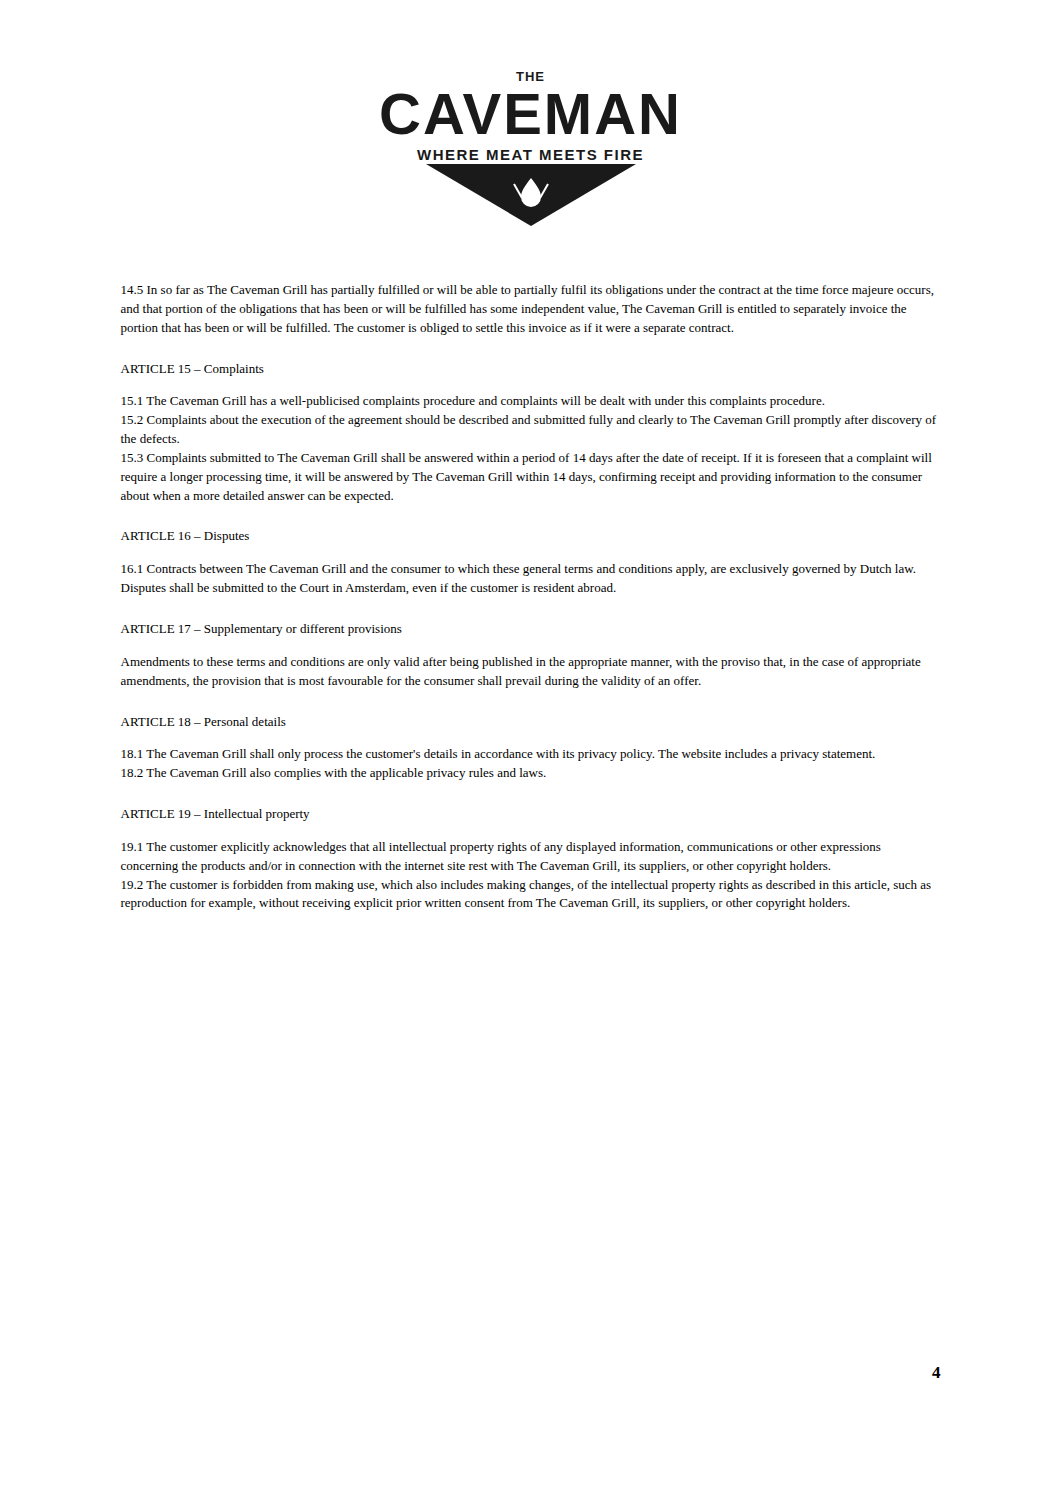THE
CAVEMAN
WHERE MEAT MEETS FIRE
14.5 In so far as The Caveman Grill has partially fulfilled or will be able to partially fulfil its obligations under the contract at the time force majeure occurs, and that portion of the obligations that has been or will be fulfilled has some independent value, The Caveman Grill is entitled to separately invoice the portion that has been or will be fulfilled. The customer is obliged to settle this invoice as if it were a separate contract.
ARTICLE 15 – Complaints
15.1 The Caveman Grill has a well-publicised complaints procedure and complaints will be dealt with under this complaints procedure.
15.2 Complaints about the execution of the agreement should be described and submitted fully and clearly to The Caveman Grill promptly after discovery of the defects.
15.3 Complaints submitted to The Caveman Grill shall be answered within a period of 14 days after the date of receipt. If it is foreseen that a complaint will require a longer processing time, it will be answered by The Caveman Grill within 14 days, confirming receipt and providing information to the consumer about when a more detailed answer can be expected.
ARTICLE 16 – Disputes
16.1 Contracts between The Caveman Grill and the consumer to which these general terms and conditions apply, are exclusively governed by Dutch law. Disputes shall be submitted to the Court in Amsterdam, even if the customer is resident abroad.
ARTICLE 17 – Supplementary or different provisions
Amendments to these terms and conditions are only valid after being published in the appropriate manner, with the proviso that, in the case of appropriate amendments, the provision that is most favourable for the consumer shall prevail during the validity of an offer.
ARTICLE 18 – Personal details
18.1 The Caveman Grill shall only process the customer's details in accordance with its privacy policy. The website includes a privacy statement.
18.2 The Caveman Grill also complies with the applicable privacy rules and laws.
ARTICLE 19 – Intellectual property
19.1 The customer explicitly acknowledges that all intellectual property rights of any displayed information, communications or other expressions concerning the products and/or in connection with the internet site rest with The Caveman Grill, its suppliers, or other copyright holders.
19.2 The customer is forbidden from making use, which also includes making changes, of the intellectual property rights as described in this article, such as reproduction for example, without receiving explicit prior written consent from The Caveman Grill, its suppliers, or other copyright holders.
4